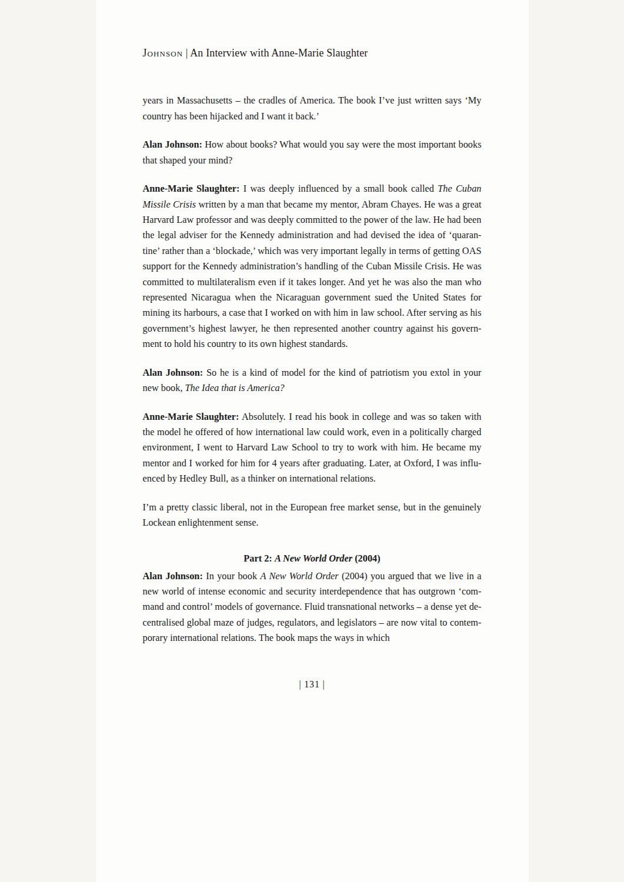Johnson | An Interview with Anne-Marie Slaughter
years in Massachusetts – the cradles of America. The book I’ve just written says ‘My country has been hijacked and I want it back.’
Alan Johnson: How about books? What would you say were the most important books that shaped your mind?
Anne-Marie Slaughter: I was deeply influenced by a small book called The Cuban Missile Crisis written by a man that became my mentor, Abram Chayes. He was a great Harvard Law professor and was deeply committed to the power of the law. He had been the legal adviser for the Kennedy administration and had devised the idea of ‘quarantine’ rather than a ‘blockade,’ which was very important legally in terms of getting OAS support for the Kennedy administration’s handling of the Cuban Missile Crisis. He was committed to multilateralism even if it takes longer. And yet he was also the man who represented Nicaragua when the Nicaraguan government sued the United States for mining its harbours, a case that I worked on with him in law school. After serving as his government’s highest lawyer, he then represented another country against his government to hold his country to its own highest standards.
Alan Johnson: So he is a kind of model for the kind of patriotism you extol in your new book, The Idea that is America?
Anne-Marie Slaughter: Absolutely. I read his book in college and was so taken with the model he offered of how international law could work, even in a politically charged environment, I went to Harvard Law School to try to work with him. He became my mentor and I worked for him for 4 years after graduating. Later, at Oxford, I was influenced by Hedley Bull, as a thinker on international relations.
I’m a pretty classic liberal, not in the European free market sense, but in the genuinely Lockean enlightenment sense.
Part 2: A New World Order (2004)
Alan Johnson: In your book A New World Order (2004) you argued that we live in a new world of intense economic and security interdependence that has outgrown ‘command and control’ models of governance. Fluid transnational networks – a dense yet decentralised global maze of judges, regulators, and legislators – are now vital to contemporary international relations. The book maps the ways in which
| 131 |